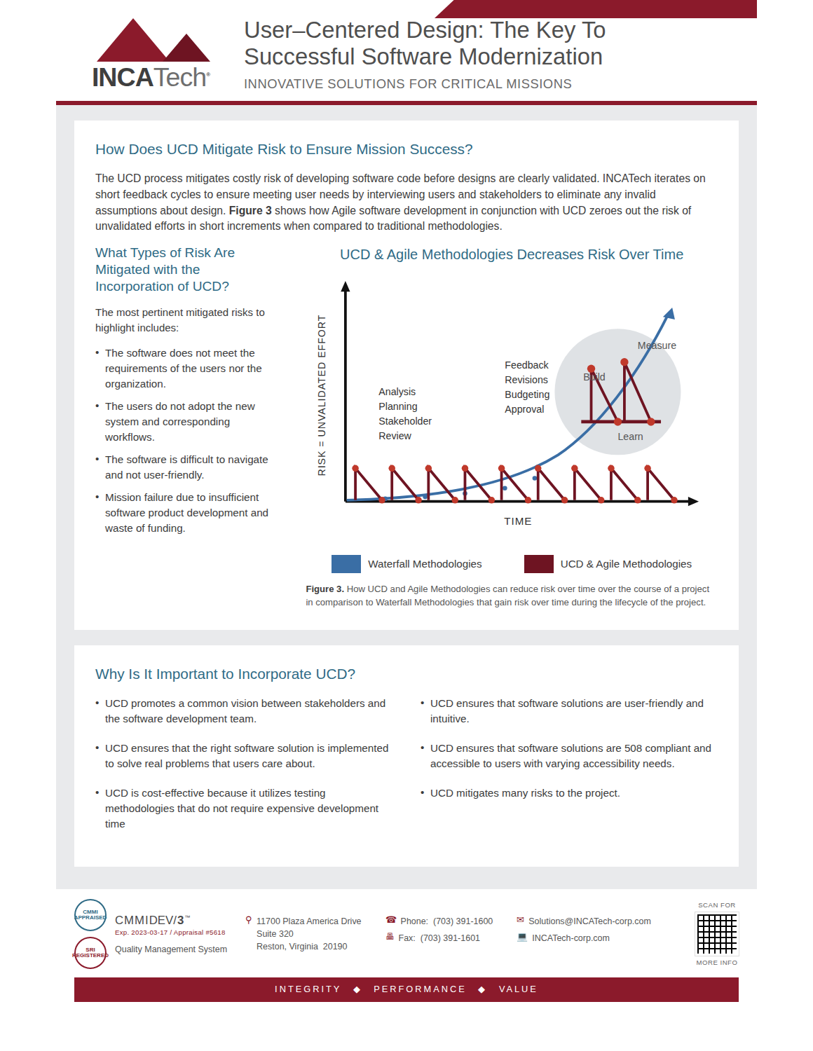INCA Tech®
User–Centered Design: The Key To
Successful Software Modernization
Innovative Solutions for Critical Missions
How Does UCD Mitigate Risk to Ensure Mission Success?
The UCD process mitigates costly risk of developing software code before designs are clearly validated. INCATech iterates on short feedback cycles to ensure meeting user needs by interviewing users and stakeholders to eliminate any invalid assumptions about design. Figure 3 shows how Agile software development in conjunction with UCD zeroes out the risk of unvalidated efforts in short increments when compared to traditional methodologies.
What Types of Risk Are Mitigated with the Incorporation of UCD?
The most pertinent mitigated risks to highlight includes:
The software does not meet the requirements of the users nor the organization.
The users do not adopt the new system and corresponding workflows.
The software is difficult to navi​gate and not user-friendly.
Mission failure due to insufficient software product development and waste of funding.
UCD & Agile Methodologies Decreases Risk Over Time
RISK = UNVALIDATED EFFORT TIME Measure Build Learn Analysis Planning Stakeholder Review Feedback Revisions Budgeting Approval
Waterfall Methodologies
UCD & Agile Methodologies
Figure 3. How UCD and Agile Methodologies can reduce risk over time over the course of a project in comparison to Waterfall Methodologies that gain risk over time during the lifecycle of the project.
Why Is It Important to Incorporate UCD?
UCD promotes a common vision between stake​holders and the software development team.
UCD ensures that the right software solution is implemented to solve real problems that users care about.
UCD is cost-effective because it utilizes testing methodologies that do not require expensive development time
UCD ensures that software solutions are user-friendly and intuitive.
UCD ensures that software solutions are 508 compliant and accessible to users with varying accessibility needs.
UCD mitigates many risks to the project.
CMMI
APPRAISED
SRI
REGISTERED
CMMIDEV/3™
Exp. 2023-03-17 / Appraisal #5618
Quality Management System
⚲11700 Plaza America Drive
Suite 320
Reston, Virginia 20190
☎Phone: (703) 391-1600
🖶Fax: (703) 391-1601
✉Solutions@INCATech-corp.com
💻INCATech-corp.com
SCAN FOR
MORE INFO
INTEGRITY ◆ PERFORMANCE ◆ VALUE